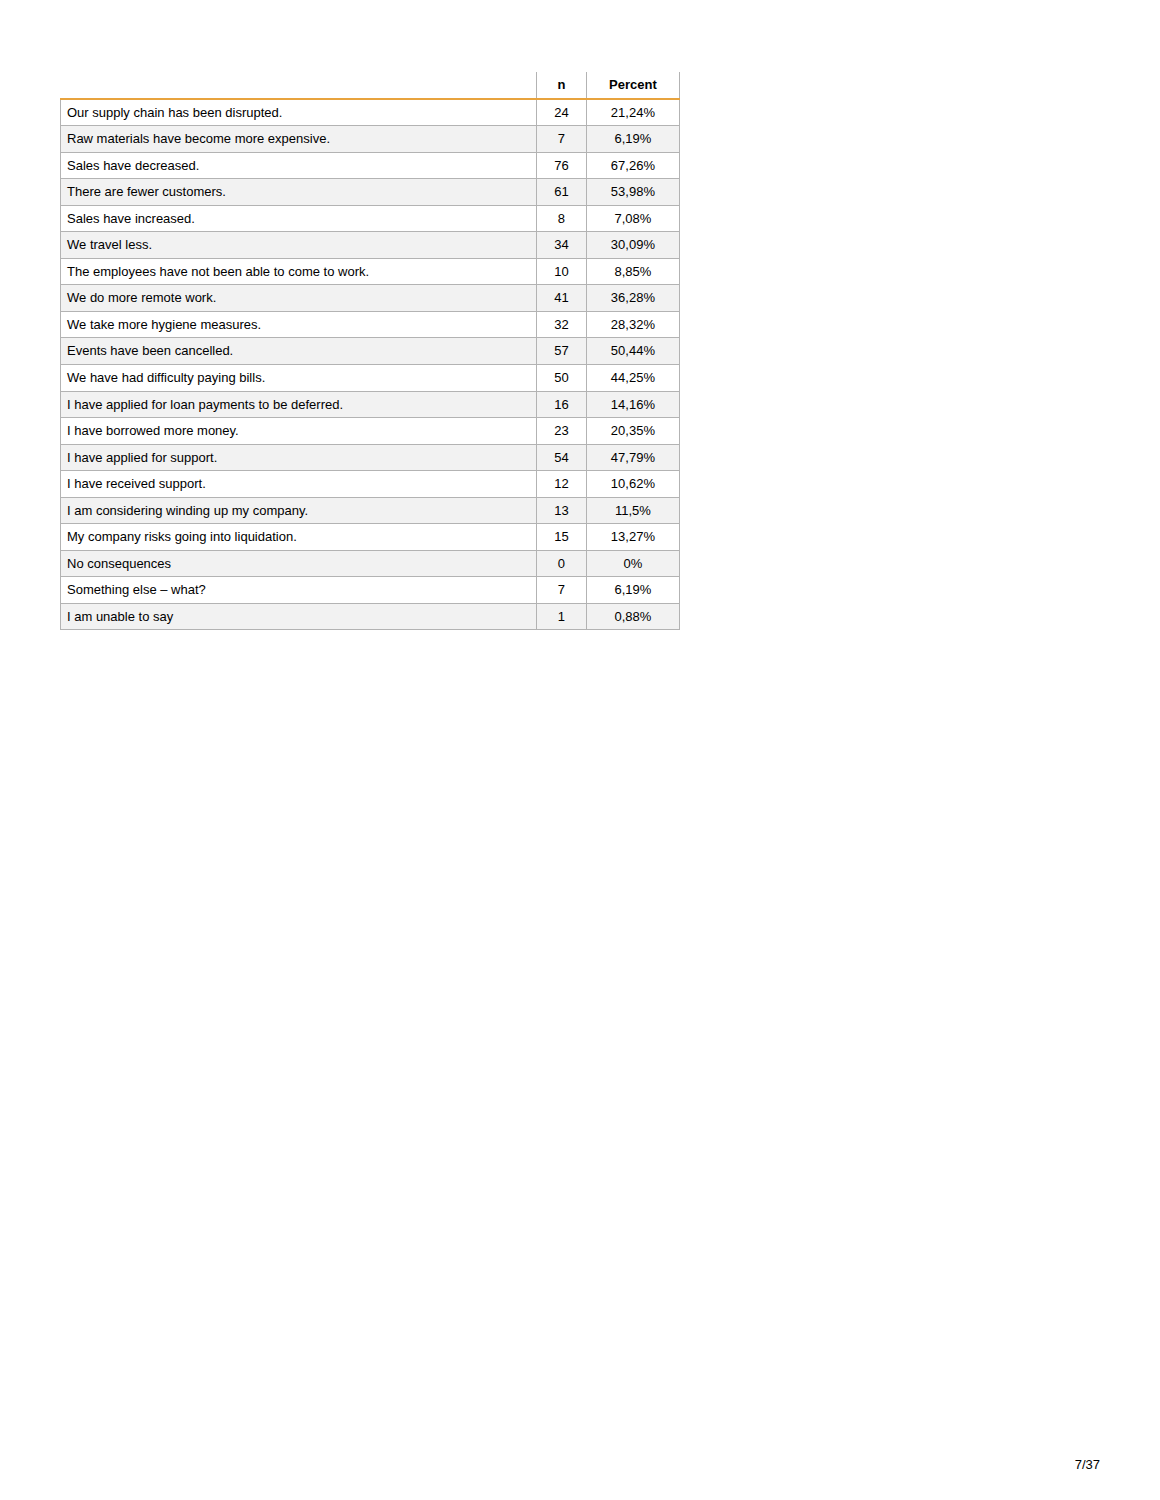| | n | Percent |
| --- | --- | --- |
| Our supply chain has been disrupted. | 24 | 21,24% |
| Raw materials have become more expensive. | 7 | 6,19% |
| Sales have decreased. | 76 | 67,26% |
| There are fewer customers. | 61 | 53,98% |
| Sales have increased. | 8 | 7,08% |
| We travel less. | 34 | 30,09% |
| The employees have not been able to come to work. | 10 | 8,85% |
| We do more remote work. | 41 | 36,28% |
| We take more hygiene measures. | 32 | 28,32% |
| Events have been cancelled. | 57 | 50,44% |
| We have had difficulty paying bills. | 50 | 44,25% |
| I have applied for loan payments to be deferred. | 16 | 14,16% |
| I have borrowed more money. | 23 | 20,35% |
| I have applied for support. | 54 | 47,79% |
| I have received support. | 12 | 10,62% |
| I am considering winding up my company. | 13 | 11,5% |
| My company risks going into liquidation. | 15 | 13,27% |
| No consequences | 0 | 0% |
| Something else – what? | 7 | 6,19% |
| I am unable to say | 1 | 0,88% |
7/37